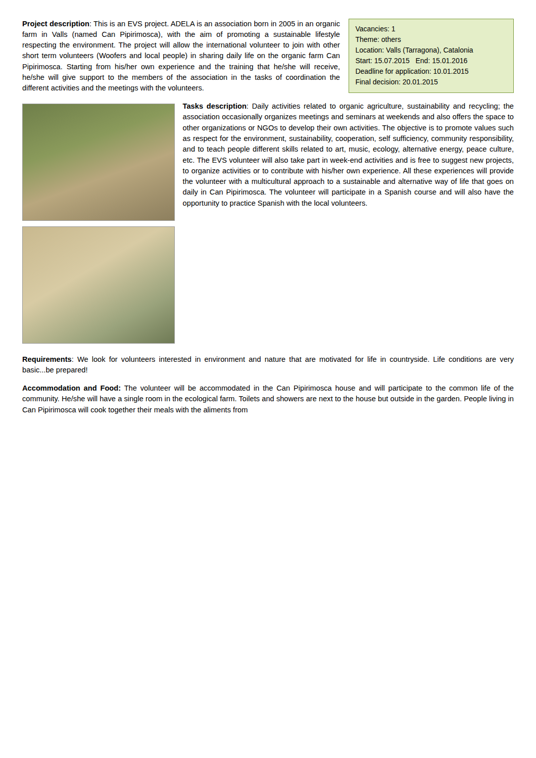Vacancies: 1
Theme: others
Location: Valls (Tarragona), Catalonia
Start: 15.07.2015 End: 15.01.2016
Deadline for application: 10.01.2015
Final decision: 20.01.2015
Project description: This is an EVS project. ADELA is an association born in 2005 in an organic farm in Valls (named Can Pipirimosca), with the aim of promoting a sustainable lifestyle respecting the environment. The project will allow the international volunteer to join with other short term volunteers (Woofers and local people) in sharing daily life on the organic farm Can Pipirimosca. Starting from his/her own experience and the training that he/she will receive, he/she will give support to the members of the association in the tasks of coordination the different activities and the meetings with the volunteers.
Tasks description: Daily activities related to organic agriculture, sustainability and recycling; the association occasionally organizes meetings and seminars at weekends and also offers the space to other organizations or NGOs to develop their own activities. The objective is to promote values such as respect for the environment, sustainability, cooperation, self sufficiency, community responsibility, and to teach people different skills related to art, music, ecology, alternative energy, peace culture, etc. The EVS volunteer will also take part in week-end activities and is free to suggest new projects, to organize activities or to contribute with his/her own experience. All these experiences will provide the volunteer with a multicultural approach to a sustainable and alternative way of life that goes on daily in Can Pipirimosca. The volunteer will participate in a Spanish course and will also have the opportunity to practice Spanish with the local volunteers.
Requirements: We look for volunteers interested in environment and nature that are motivated for life in countryside. Life conditions are very basic...be prepared!
Accommodation and Food: The volunteer will be accommodated in the Can Pipirimosca house and will participate to the common life of the community. He/she will have a single room in the ecological farm. Toilets and showers are next to the house but outside in the garden. People living in Can Pipirimosca will cook together their meals with the aliments from